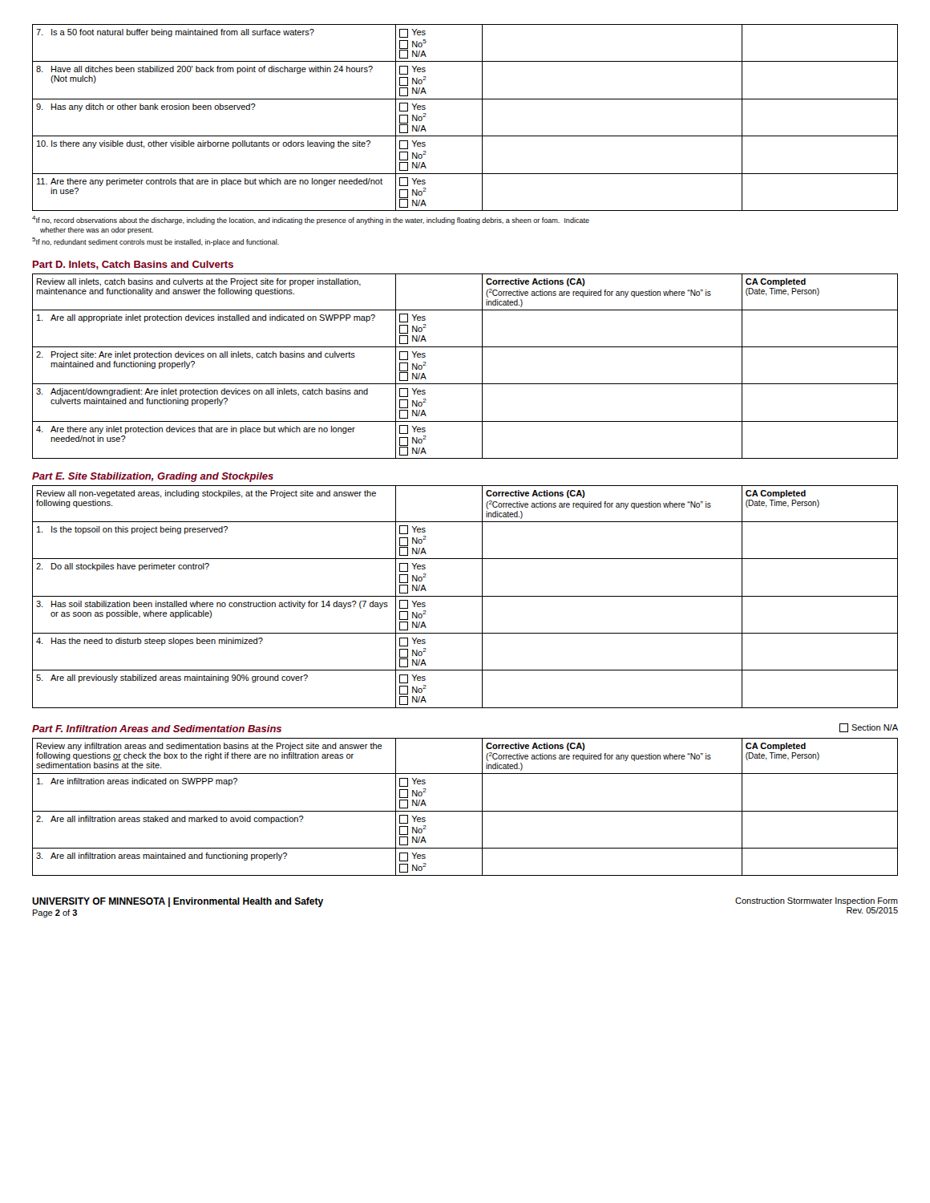| 7. Is a 50 foot natural buffer being maintained from all surface waters? | Yes No 5 N/A | | |
| 8. Have all ditches been stabilized 200' back from point of discharge within 24 hours? (Not mulch) | Yes No 2 N/A | | |
| 9. Has any ditch or other bank erosion been observed? | Yes No 2 N/A | | |
| 10. Is there any visible dust, other visible airborne pollutants or odors leaving the site? | Yes No 2 N/A | | |
| 11. Are there any perimeter controls that are in place but which are no longer needed/not in use? | Yes No 2 N/A | | |
4If no, record observations about the discharge, including the location, and indicating the presence of anything in the water, including floating debris, a sheen or foam. Indicate
whether there was an odor present.
5If no, redundant sediment controls must be installed, in-place and functional.
Part D. Inlets, Catch Basins and Culverts
| Review all inlets, catch basins and culverts at the Project site for proper installation, maintenance and functionality and answer the following questions. | | Corrective Actions (CA) ( 2 Corrective actions are required for any question where “No” is indicated.) | CA Completed (Date, Time, Person) |
| 1. Are all appropriate inlet protection devices installed and indicated on SWPPP map? | Yes No 2 N/A | | |
| 2. Project site: Are inlet protection devices on all inlets, catch basins and culverts maintained and functioning properly? | Yes No 2 N/A | | |
| 3. Adjacent/downgradient: Are inlet protection devices on all inlets, catch basins and culverts maintained and functioning properly? | Yes No 2 N/A | | |
| 4. Are there any inlet protection devices that are in place but which are no longer needed/not in use? | Yes No 2 N/A | | |
Part E. Site Stabilization, Grading and Stockpiles
| Review all non-vegetated areas, including stockpiles, at the Project site and answer the following questions. | | Corrective Actions (CA) ( 2 Corrective actions are required for any question where “No” is indicated.) | CA Completed (Date, Time, Person) |
| 1. Is the topsoil on this project being preserved? | Yes No 2 N/A | | |
| 2. Do all stockpiles have perimeter control? | Yes No 2 N/A | | |
| 3. Has soil stabilization been installed where no construction activity for 14 days? (7 days or as soon as possible, where applicable) | Yes No 2 N/A | | |
| 4. Has the need to disturb steep slopes been minimized? | Yes No 2 N/A | | |
| 5. Are all previously stabilized areas maintaining 90% ground cover? | Yes No 2 N/A | | |
Part F. Infiltration Areas and Sedimentation Basins
Section N/A
| Review any infiltration areas and sedimentation basins at the Project site and answer the following questions or check the box to the right if there are no infiltration areas or sedimentation basins at the site. | | Corrective Actions (CA) ( 2 Corrective actions are required for any question where “No” is indicated.) | CA Completed (Date, Time, Person) |
| 1. Are infiltration areas indicated on SWPPP map? | Yes No 2 N/A | | |
| 2. Are all infiltration areas staked and marked to avoid compaction? | Yes No 2 N/A | | |
| 3. Are all infiltration areas maintained and functioning properly? | Yes No 2 | | |
UNIVERSITY OF MINNESOTA | Environmental Health and Safety
Page 2 of 3
Construction Stormwater Inspection Form
Rev. 05/2015